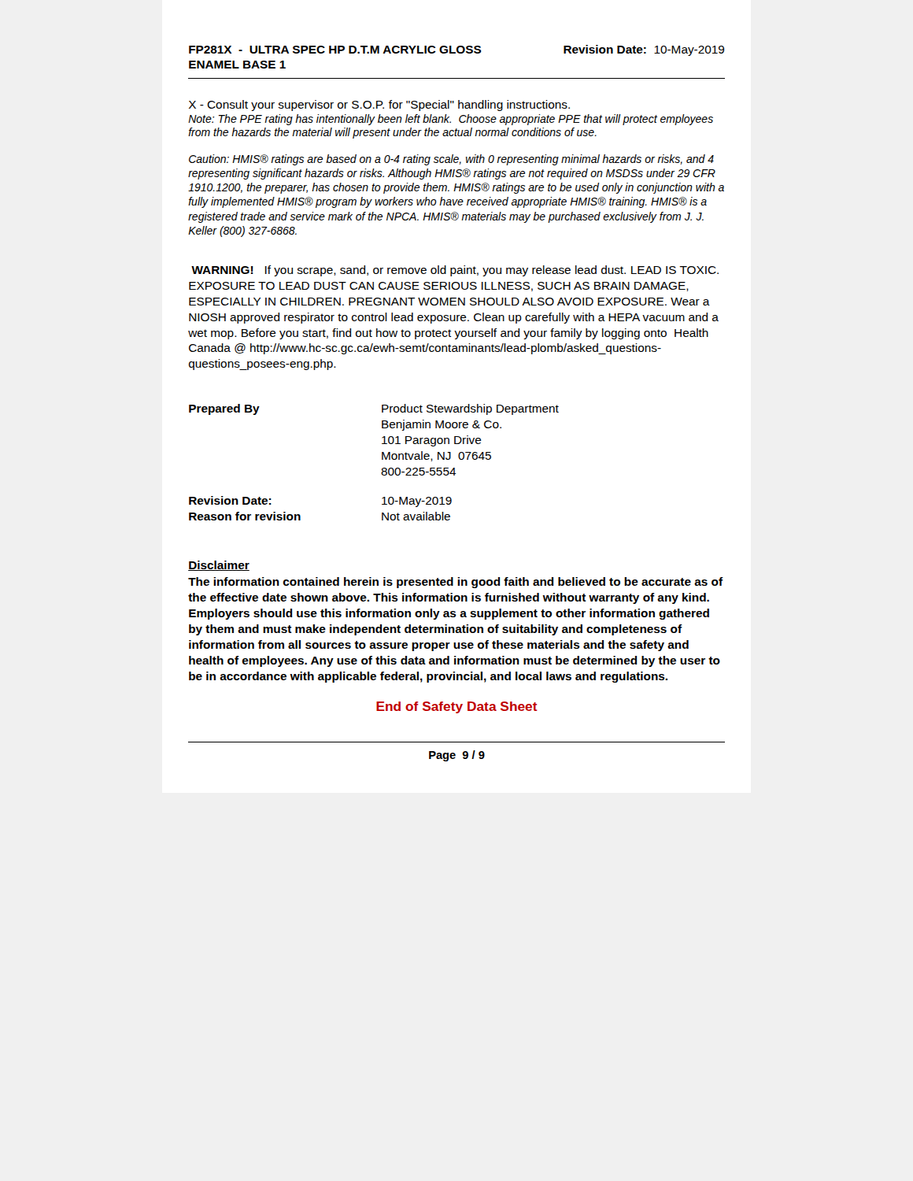FP281X - ULTRA SPEC HP D.T.M ACRYLIC GLOSS
ENAMEL BASE 1
Revision Date: 10-May-2019
X - Consult your supervisor or S.O.P. for "Special" handling instructions.
Note: The PPE rating has intentionally been left blank. Choose appropriate PPE that will protect employees from the hazards the material will present under the actual normal conditions of use.
Caution: HMIS® ratings are based on a 0-4 rating scale, with 0 representing minimal hazards or risks, and 4 representing significant hazards or risks. Although HMIS® ratings are not required on MSDSs under 29 CFR 1910.1200, the preparer, has chosen to provide them. HMIS® ratings are to be used only in conjunction with a fully implemented HMIS® program by workers who have received appropriate HMIS® training. HMIS® is a registered trade and service mark of the NPCA. HMIS® materials may be purchased exclusively from J. J. Keller (800) 327-6868.
WARNING! If you scrape, sand, or remove old paint, you may release lead dust. LEAD IS TOXIC. EXPOSURE TO LEAD DUST CAN CAUSE SERIOUS ILLNESS, SUCH AS BRAIN DAMAGE, ESPECIALLY IN CHILDREN. PREGNANT WOMEN SHOULD ALSO AVOID EXPOSURE. Wear a NIOSH approved respirator to control lead exposure. Clean up carefully with a HEPA vacuum and a wet mop. Before you start, find out how to protect yourself and your family by logging onto Health Canada @ http://www.hc-sc.gc.ca/ewh-semt/contaminants/lead-plomb/asked_questions-questions_posees-eng.php.
| Prepared By | Product Stewardship Department Benjamin Moore & Co. 101 Paragon Drive Montvale, NJ 07645 800-225-5554 |
| Revision Date: | 10-May-2019 |
| Reason for revision | Not available |
Disclaimer
The information contained herein is presented in good faith and believed to be accurate as of the effective date shown above. This information is furnished without warranty of any kind. Employers should use this information only as a supplement to other information gathered by them and must make independent determination of suitability and completeness of information from all sources to assure proper use of these materials and the safety and health of employees. Any use of this data and information must be determined by the user to be in accordance with applicable federal, provincial, and local laws and regulations.
End of Safety Data Sheet
Page 9 / 9